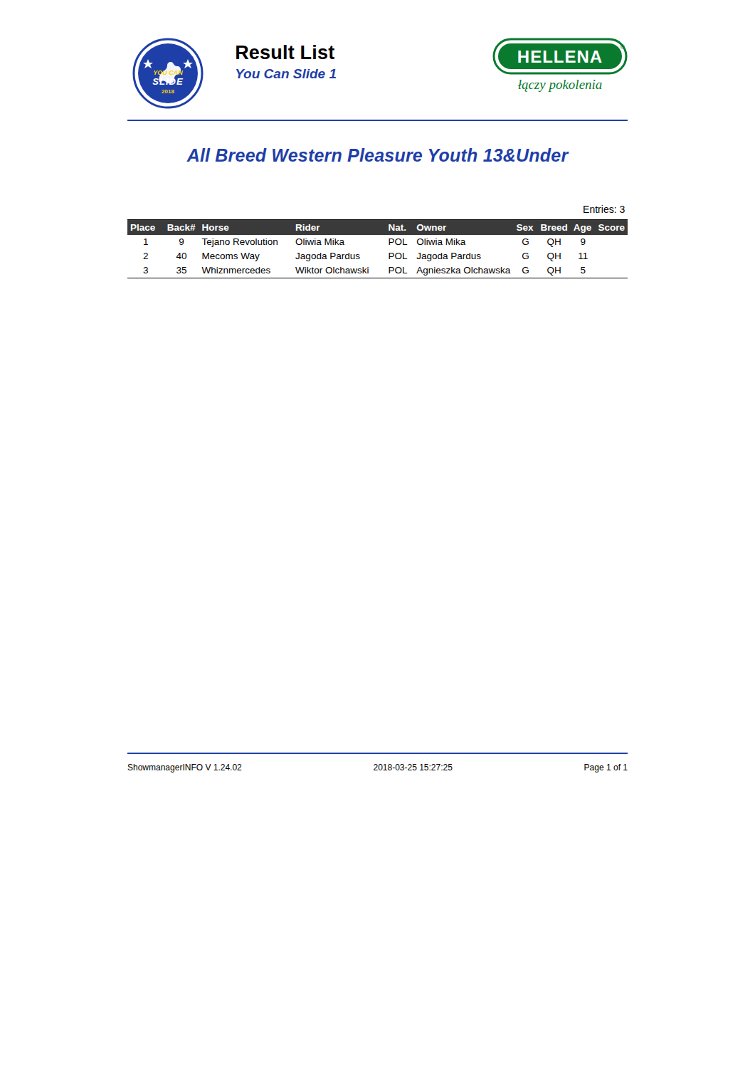YOU CAN SLIDE 2018
Result List
You Can Slide 1
HELLENA ® łączy pokolenia
All Breed Western Pleasure Youth 13&Under
Entries: 3
| Place | Back# | Horse | Rider | Nat. | Owner | Sex | Breed | Age | Score |
| --- | --- | --- | --- | --- | --- | --- | --- | --- | --- |
| 1 | 9 | Tejano Revolution | Oliwia Mika | POL | Oliwia Mika | G | QH | 9 | |
| 2 | 40 | Mecoms Way | Jagoda Pardus | POL | Jagoda Pardus | G | QH | 11 | |
| 3 | 35 | Whiznmercedes | Wiktor Olchawski | POL | Agnieszka Olchawska | G | QH | 5 | |
ShowmanagerINFO V 1.24.02
2018-03-25 15:27:25
Page 1 of 1